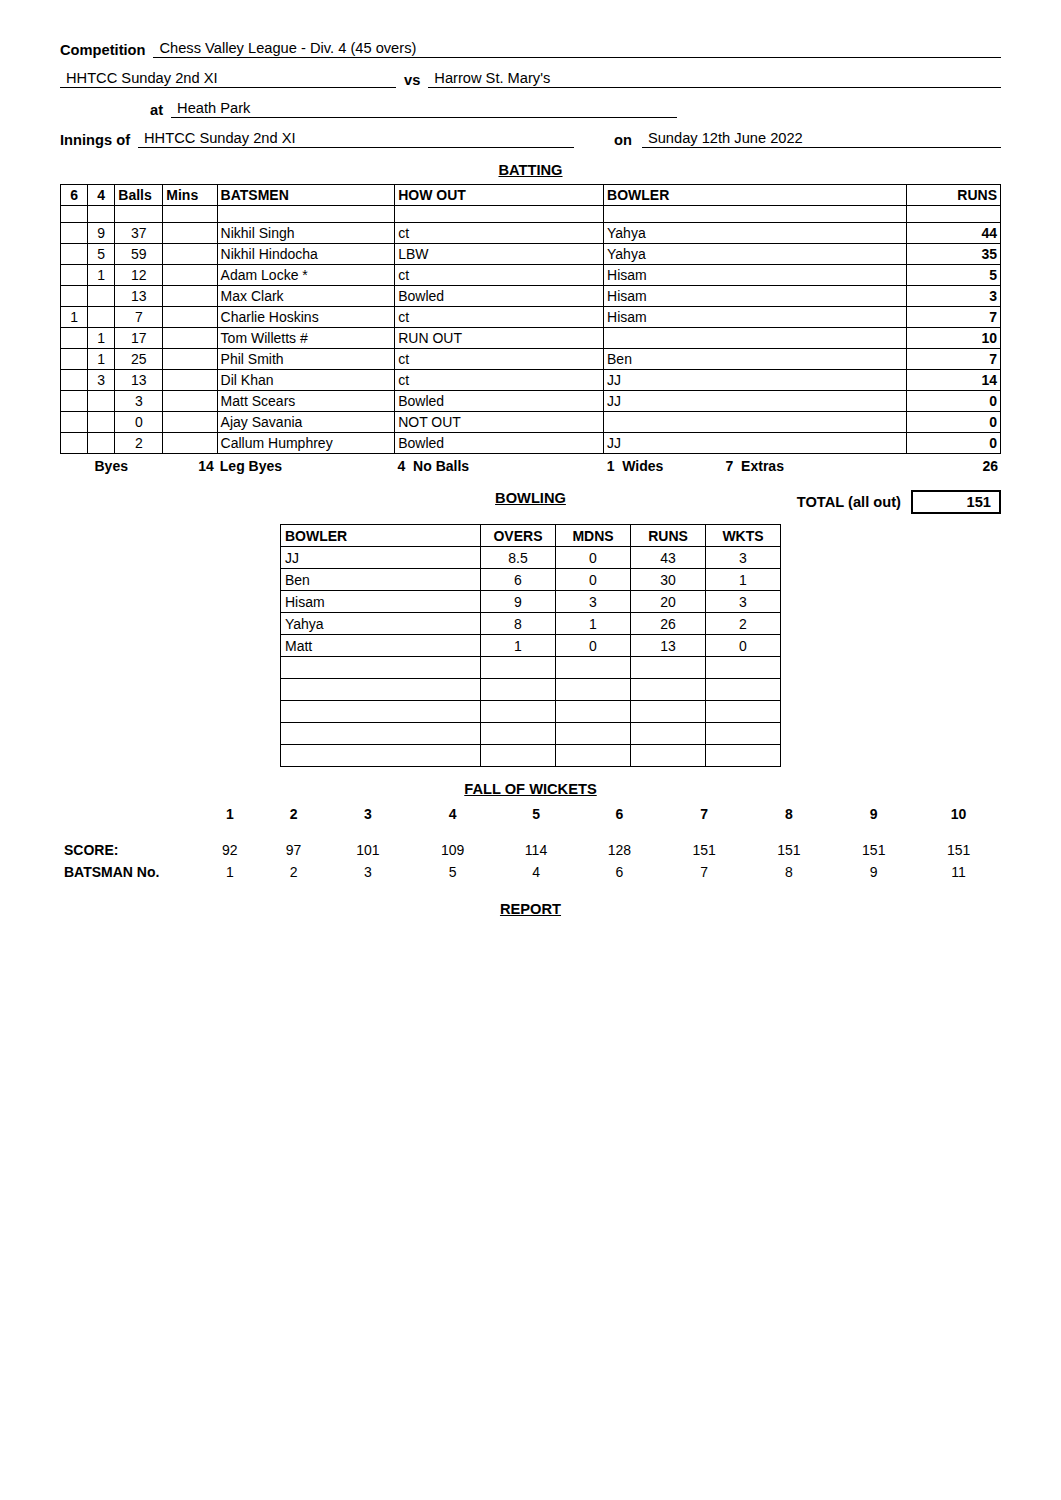Competition Chess Valley League - Div. 4 (45 overs)
HHTCC Sunday 2nd XI vs Harrow St. Mary's
at Heath Park
Innings of HHTCC Sunday 2nd XI on Sunday 12th June 2022
BATTING
| 6 | 4 | Balls | Mins | BATSMEN | HOW OUT | BOWLER | RUNS |
| --- | --- | --- | --- | --- | --- | --- | --- |
| | 9 | 37 | | Nikhil Singh | ct | Yahya | 44 |
| | 5 | 59 | | Nikhil Hindocha | LBW | Yahya | 35 |
| | 1 | 12 | | Adam Locke * | ct | Hisam | 5 |
| | | 13 | | Max Clark | Bowled | Hisam | 3 |
| 1 | | 7 | | Charlie Hoskins | ct | Hisam | 7 |
| | 1 | 17 | | Tom Willetts # | RUN OUT | | 10 |
| | 1 | 25 | | Phil Smith | ct | Ben | 7 |
| | 3 | 13 | | Dil Khan | ct | JJ | 14 |
| | | 3 | | Matt Scears | Bowled | JJ | 0 |
| | | 0 | | Ajay Savania | NOT OUT | | 0 |
| | | 2 | | Callum Humphrey | Bowled | JJ | 0 |
| Byes | 14 | Leg Byes | 4 No Balls | 1 Wides 7 Extras | 26 |
BOWLING
TOTAL (all out) 151
| BOWLER | OVERS | MDNS | RUNS | WKTS |
| --- | --- | --- | --- | --- |
| JJ | 8.5 | 0 | 43 | 3 |
| Ben | 6 | 0 | 30 | 1 |
| Hisam | 9 | 3 | 20 | 3 |
| Yahya | 8 | 1 | 26 | 2 |
| Matt | 1 | 0 | 13 | 0 |
FALL OF WICKETS
| | 1 | 2 | 3 | 4 | 5 | 6 | 7 | 8 | 9 | 10 |
| --- | --- | --- | --- | --- | --- | --- | --- | --- | --- | --- |
| SCORE: | 92 | 97 | 101 | 109 | 114 | 128 | 151 | 151 | 151 | 151 |
| BATSMAN No. | 1 | 2 | 3 | 5 | 4 | 6 | 7 | 8 | 9 | 11 |
REPORT